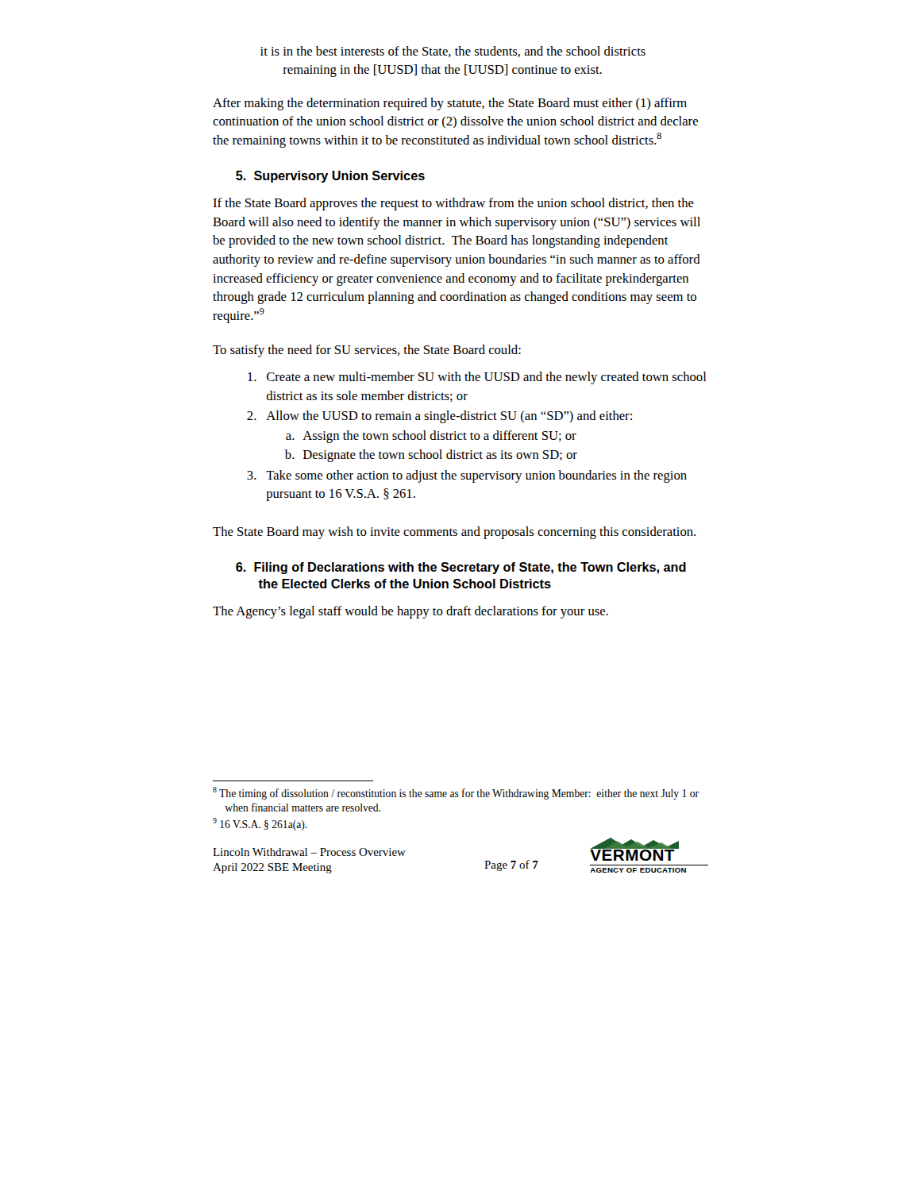it is in the best interests of the State, the students, and the school districts remaining in the [UUSD] that the [UUSD] continue to exist.
After making the determination required by statute, the State Board must either (1) affirm continuation of the union school district or (2) dissolve the union school district and declare the remaining towns within it to be reconstituted as individual town school districts.8
5. Supervisory Union Services
If the State Board approves the request to withdraw from the union school district, then the Board will also need to identify the manner in which supervisory union (“SU”) services will be provided to the new town school district. The Board has longstanding independent authority to review and re-define supervisory union boundaries “in such manner as to afford increased efficiency or greater convenience and economy and to facilitate prekindergarten through grade 12 curriculum planning and coordination as changed conditions may seem to require.”9
To satisfy the need for SU services, the State Board could:
Create a new multi-member SU with the UUSD and the newly created town school district as its sole member districts; or
Allow the UUSD to remain a single-district SU (an “SD”) and either:
Assign the town school district to a different SU; or
Designate the town school district as its own SD; or
Take some other action to adjust the supervisory union boundaries in the region pursuant to 16 V.S.A. § 261.
The State Board may wish to invite comments and proposals concerning this consideration.
6. Filing of Declarations with the Secretary of State, the Town Clerks, and the Elected Clerks of the Union School Districts
The Agency’s legal staff would be happy to draft declarations for your use.
8 The timing of dissolution / reconstitution is the same as for the Withdrawing Member: either the next July 1 or when financial matters are resolved.
9 16 V.S.A. § 261a(a).
Lincoln Withdrawal – Process Overview
April 2022 SBE Meeting
Page 7 of 7
VERMONT AGENCY OF EDUCATION